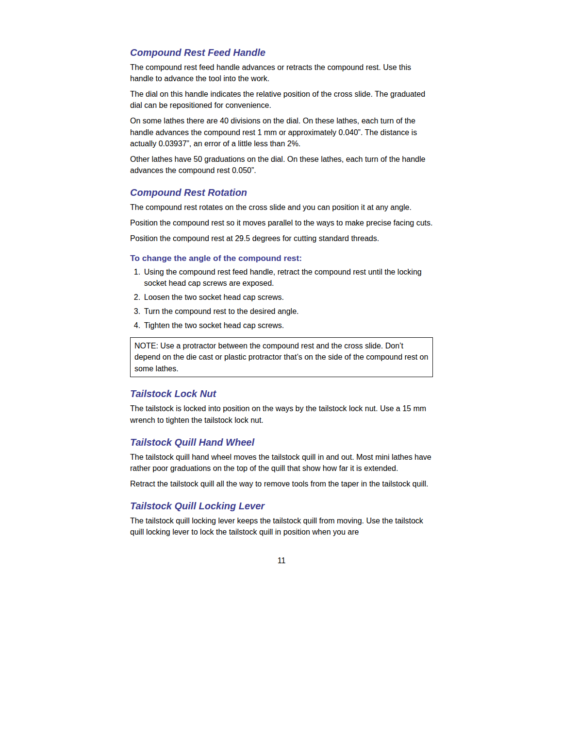Compound Rest Feed Handle
The compound rest feed handle advances or retracts the compound rest. Use this handle to advance the tool into the work.
The dial on this handle indicates the relative position of the cross slide. The graduated dial can be repositioned for convenience.
On some lathes there are 40 divisions on the dial. On these lathes, each turn of the handle advances the compound rest 1 mm or approximately 0.040”. The distance is actually 0.03937”, an error of a little less than 2%.
Other lathes have 50 graduations on the dial. On these lathes, each turn of the handle advances the compound rest 0.050”.
Compound Rest Rotation
The compound rest rotates on the cross slide and you can position it at any angle.
Position the compound rest so it moves parallel to the ways to make precise facing cuts.
Position the compound rest at 29.5 degrees for cutting standard threads.
To change the angle of the compound rest:
Using the compound rest feed handle, retract the compound rest until the locking socket head cap screws are exposed.
Loosen the two socket head cap screws.
Turn the compound rest to the desired angle.
Tighten the two socket head cap screws.
NOTE: Use a protractor between the compound rest and the cross slide. Don’t depend on the die cast or plastic protractor that’s on the side of the compound rest on some lathes.
Tailstock Lock Nut
The tailstock is locked into position on the ways by the tailstock lock nut. Use a 15 mm wrench to tighten the tailstock lock nut.
Tailstock Quill Hand Wheel
The tailstock quill hand wheel moves the tailstock quill in and out. Most mini lathes have rather poor graduations on the top of the quill that show how far it is extended.
Retract the tailstock quill all the way to remove tools from the taper in the tailstock quill.
Tailstock Quill Locking Lever
The tailstock quill locking lever keeps the tailstock quill from moving. Use the tailstock quill locking lever to lock the tailstock quill in position when you are
11